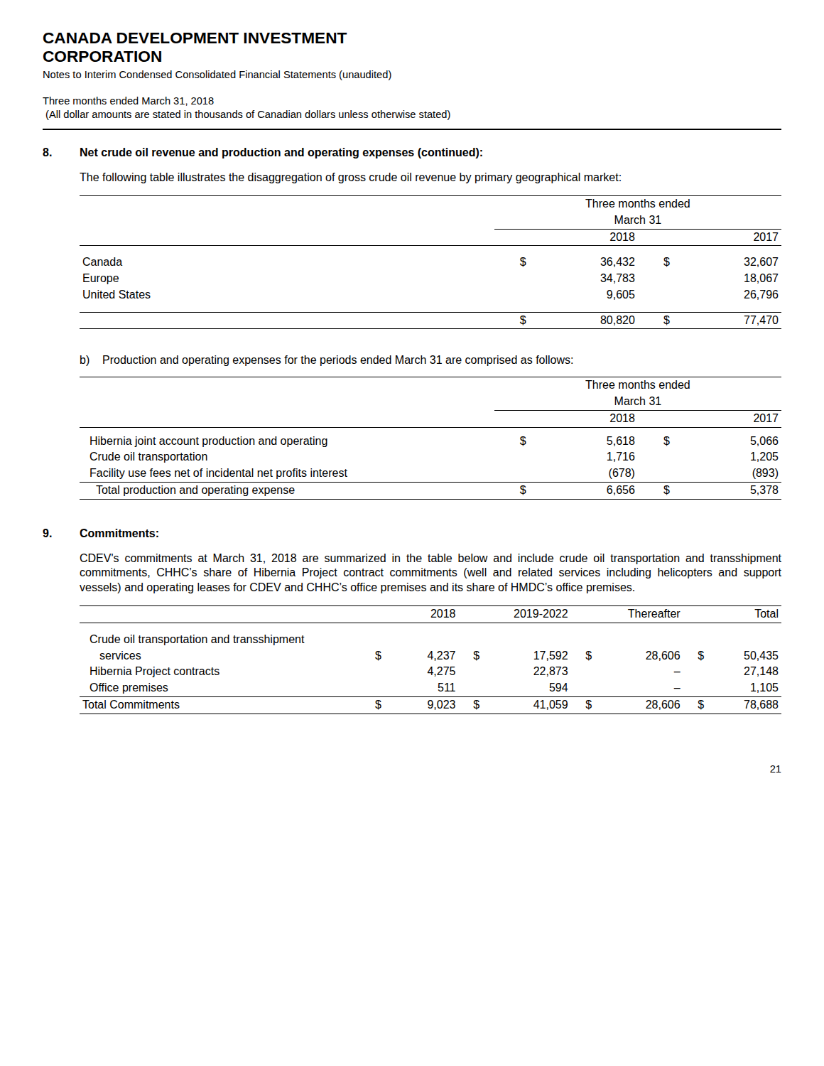CANADA DEVELOPMENT INVESTMENT
CORPORATION
Notes to Interim Condensed Consolidated Financial Statements (unaudited)
Three months ended March 31, 2018
(All dollar amounts are stated in thousands of Canadian dollars unless otherwise stated)
8. Net crude oil revenue and production and operating expenses (continued):
The following table illustrates the disaggregation of gross crude oil revenue by primary geographical market:
| | Three months ended |
| | March 31 |
| | 2018 | 2017 |
| Canada | $ | 36,432 | $ | 32,607 |
| Europe | | 34,783 | | 18,067 |
| United States | | 9,605 | | 26,796 |
| | $ | 80,820 | $ | 77,470 |
b) Production and operating expenses for the periods ended March 31 are comprised as follows:
| | Three months ended |
| | March 31 |
| | 2018 | 2017 |
| Hibernia joint account production and operating | $ | 5,618 | $ | 5,066 |
| Crude oil transportation | | 1,716 | | 1,205 |
| Facility use fees net of incidental net profits interest | | (678) | | (893) |
| Total production and operating expense | $ | 6,656 | $ | 5,378 |
9. Commitments:
CDEV's commitments at March 31, 2018 are summarized in the table below and include crude oil transportation and transshipment commitments, CHHC’s share of Hibernia Project contract commitments (well and related services including helicopters and support vessels) and operating leases for CDEV and CHHC’s office premises and its share of HMDC’s office premises.
| | 2018 | 2019-2022 | Thereafter | Total |
| Crude oil transportation and transshipment | |
| services | $ | 4,237 | $ | 17,592 | $ | 28,606 | $ | 50,435 |
| Hibernia Project contracts | | 4,275 | | 22,873 | | – | | 27,148 |
| Office premises | | 511 | | 594 | | – | | 1,105 |
| Total Commitments | $ | 9,023 | $ | 41,059 | $ | 28,606 | $ | 78,688 |
21